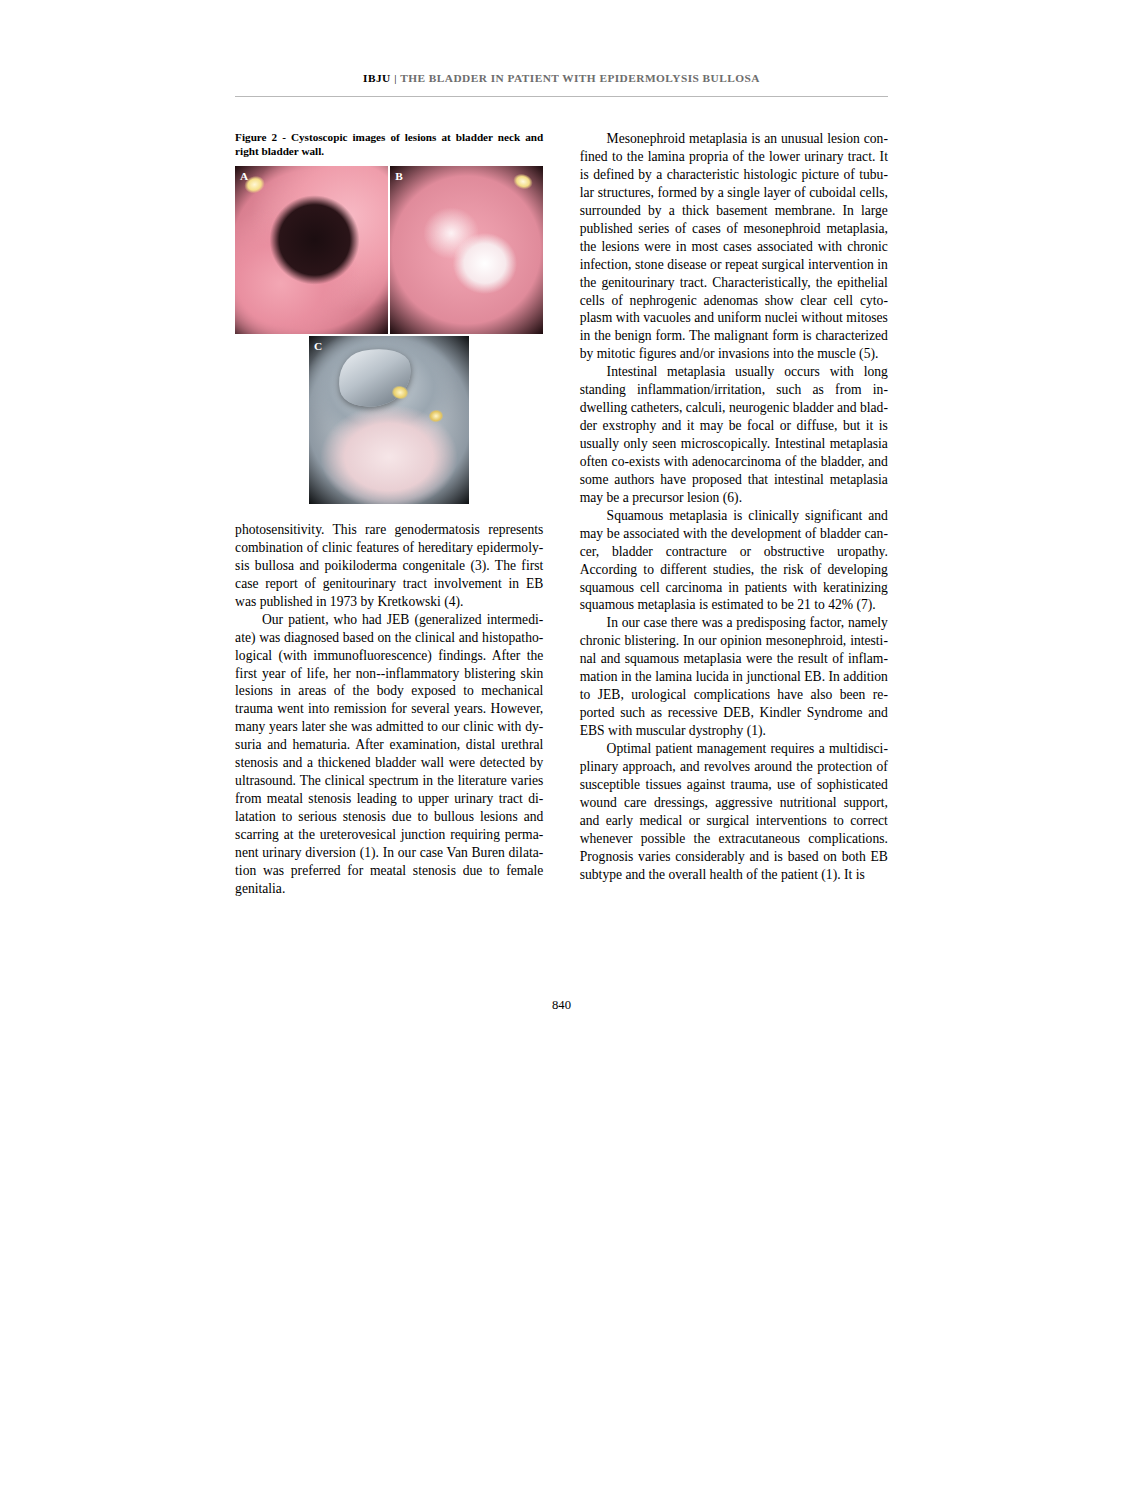IBJU|The Bladder in Patient with Epidermolysis Bullosa
Figure 2 - Cystoscopic images of lesions at bladder neck and right bladder wall.
A
B
C
photosensitivity. This rare genodermatosis represents combination of clinic features of hereditary epidermolysis bullosa and poikiloderma congenitale (3). The first case report of genitourinary tract involvement in EB was published in 1973 by Kretkowski (4).
Our patient, who had JEB (generalized intermediate) was diagnosed based on the clinical and histopathological (with immunofluorescence) findings. After the first year of life, her non--inflammatory blistering skin lesions in areas of the body exposed to mechanical trauma went into remission for several years. However, many years later she was admitted to our clinic with dysuria and hematuria. After examination, distal urethral stenosis and a thickened bladder wall were detected by ultrasound. The clinical spectrum in the literature varies from meatal stenosis leading to upper urinary tract dilatation to serious stenosis due to bullous lesions and scarring at the ureterovesical junction requiring permanent urinary diversion (1). In our case Van Buren dilatation was preferred for meatal stenosis due to female genitalia.
Mesonephroid metaplasia is an unusual lesion confined to the lamina propria of the lower urinary tract. It is defined by a characteristic histologic picture of tubular structures, formed by a single layer of cuboidal cells, surrounded by a thick basement membrane. In large published series of cases of mesonephroid metaplasia, the lesions were in most cases associated with chronic infection, stone disease or repeat surgical intervention in the genitourinary tract. Characteristically, the epithelial cells of nephrogenic adenomas show clear cell cytoplasm with vacuoles and uniform nuclei without mitoses in the benign form. The malignant form is characterized by mitotic figures and/or invasions into the muscle (5).
Intestinal metaplasia usually occurs with long standing inflammation/irritation, such as from indwelling catheters, calculi, neurogenic bladder and bladder exstrophy and it may be focal or diffuse, but it is usually only seen microscopically. Intestinal metaplasia often co-exists with adenocarcinoma of the bladder, and some authors have proposed that intestinal metaplasia may be a precursor lesion (6).
Squamous metaplasia is clinically significant and may be associated with the development of bladder cancer, bladder contracture or obstructive uropathy. According to different studies, the risk of developing squamous cell carcinoma in patients with keratinizing squamous metaplasia is estimated to be 21 to 42% (7).
In our case there was a predisposing factor, namely chronic blistering. In our opinion mesonephroid, intestinal and squamous metaplasia were the result of inflammation in the lamina lucida in junctional EB. In addition to JEB, urological complications have also been reported such as recessive DEB, Kindler Syndrome and EBS with muscular dystrophy (1).
Optimal patient management requires a multidisciplinary approach, and revolves around the protection of susceptible tissues against trauma, use of sophisticated wound care dressings, aggressive nutritional support, and early medical or surgical interventions to correct whenever possible the extracutaneous complications. Prognosis varies considerably and is based on both EB subtype and the overall health of the patient (1). It is
840